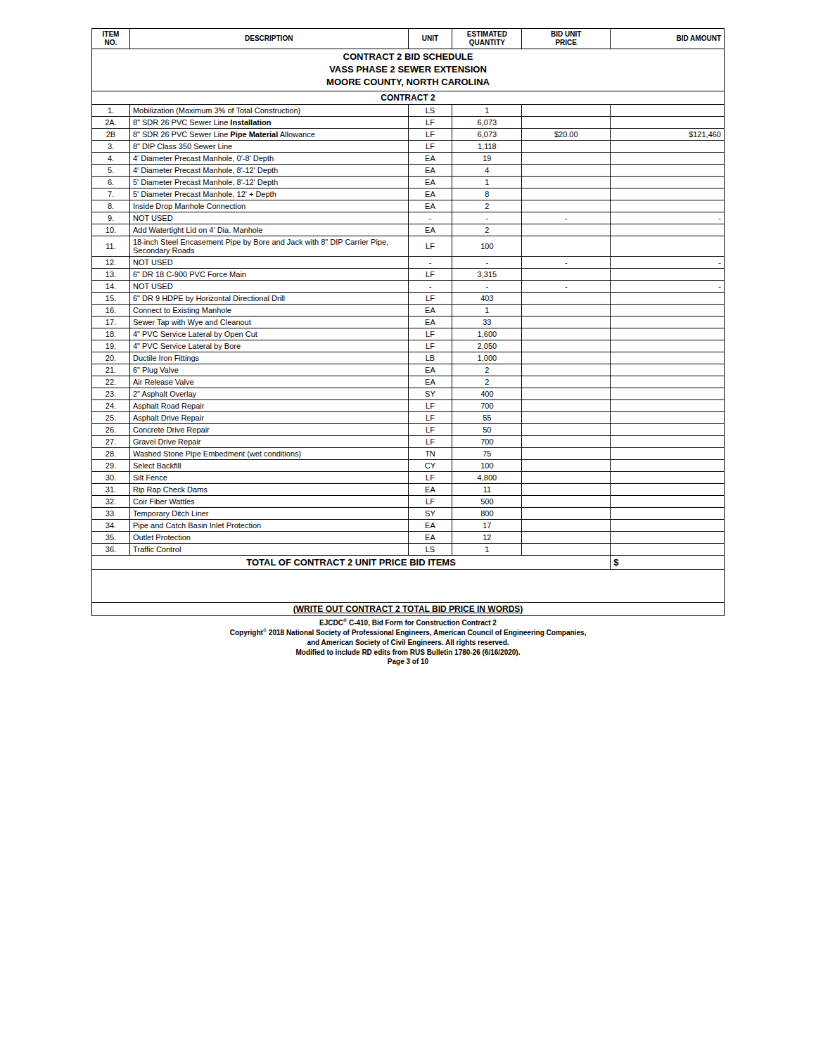| CONTRACT 2 BID SCHEDULE VASS PHASE 2 SEWER EXTENSION MOORE COUNTY, NORTH CAROLINA |
| ITEM NO. | DESCRIPTION | UNIT | ESTIMATED QUANTITY | BID UNIT PRICE | BID AMOUNT |
| CONTRACT 2 |
| 1. | Mobilization (Maximum 3% of Total Construction) | LS | 1 | | |
| 2A. | 8" SDR 26 PVC Sewer Line Installation | LF | 6,073 | | |
| 2B | 8" SDR 26 PVC Sewer Line Pipe Material Allowance | LF | 6,073 | $20.00 | $121,460 |
| 3. | 8" DIP Class 350 Sewer Line | LF | 1,118 | | |
| 4. | 4' Diameter Precast Manhole, 0'-8' Depth | EA | 19 | | |
| 5. | 4' Diameter Precast Manhole, 8'-12' Depth | EA | 4 | | |
| 6. | 5' Diameter Precast Manhole, 8'-12' Depth | EA | 1 | | |
| 7. | 5' Diameter Precast Manhole, 12' + Depth | EA | 8 | | |
| 8. | Inside Drop Manhole Connection | EA | 2 | | |
| 9. | NOT USED | - | - | - | - |
| 10. | Add Watertight Lid on 4' Dia. Manhole | EA | 2 | | |
| 11. | 18-inch Steel Encasement Pipe by Bore and Jack with 8" DIP Carrier Pipe, Secondary Roads | LF | 100 | | |
| 12. | NOT USED | - | - | - | - |
| 13. | 6" DR 18 C-900 PVC Force Main | LF | 3,315 | | |
| 14. | NOT USED | - | - | - | - |
| 15. | 6" DR 9 HDPE by Horizontal Directional Drill | LF | 403 | | |
| 16. | Connect to Existing Manhole | EA | 1 | | |
| 17. | Sewer Tap with Wye and Cleanout | EA | 33 | | |
| 18. | 4" PVC Service Lateral by Open Cut | LF | 1,600 | | |
| 19. | 4" PVC Service Lateral by Bore | LF | 2,050 | | |
| 20. | Ductile Iron Fittings | LB | 1,000 | | |
| 21. | 6" Plug Valve | EA | 2 | | |
| 22. | Air Release Valve | EA | 2 | | |
| 23. | 2" Asphalt Overlay | SY | 400 | | |
| 24. | Asphalt Road Repair | LF | 700 | | |
| 25. | Asphalt Drive Repair | LF | 55 | | |
| 26. | Concrete Drive Repair | LF | 50 | | |
| 27. | Gravel Drive Repair | LF | 700 | | |
| 28. | Washed Stone Pipe Embedment (wet conditions) | TN | 75 | | |
| 29. | Select Backfill | CY | 100 | | |
| 30. | Silt Fence | LF | 4,800 | | |
| 31. | Rip Rap Check Dams | EA | 11 | | |
| 32. | Coir Fiber Wattles | LF | 500 | | |
| 33. | Temporary Ditch Liner | SY | 800 | | |
| 34. | Pipe and Catch Basin Inlet Protection | EA | 17 | | |
| 35. | Outlet Protection | EA | 12 | | |
| 36. | Traffic Control | LS | 1 | | |
| TOTAL OF CONTRACT 2 UNIT PRICE BID ITEMS | $ |
| (WRITE OUT CONTRACT 2 TOTAL BID PRICE IN WORDS) |
EJCDC® C-410, Bid Form for Construction Contract 2
Copyright© 2018 National Society of Professional Engineers, American Council of Engineering Companies,
and American Society of Civil Engineers. All rights reserved.
Modified to include RD edits from RUS Bulletin 1780-26 (6/16/2020).
Page 3 of 10